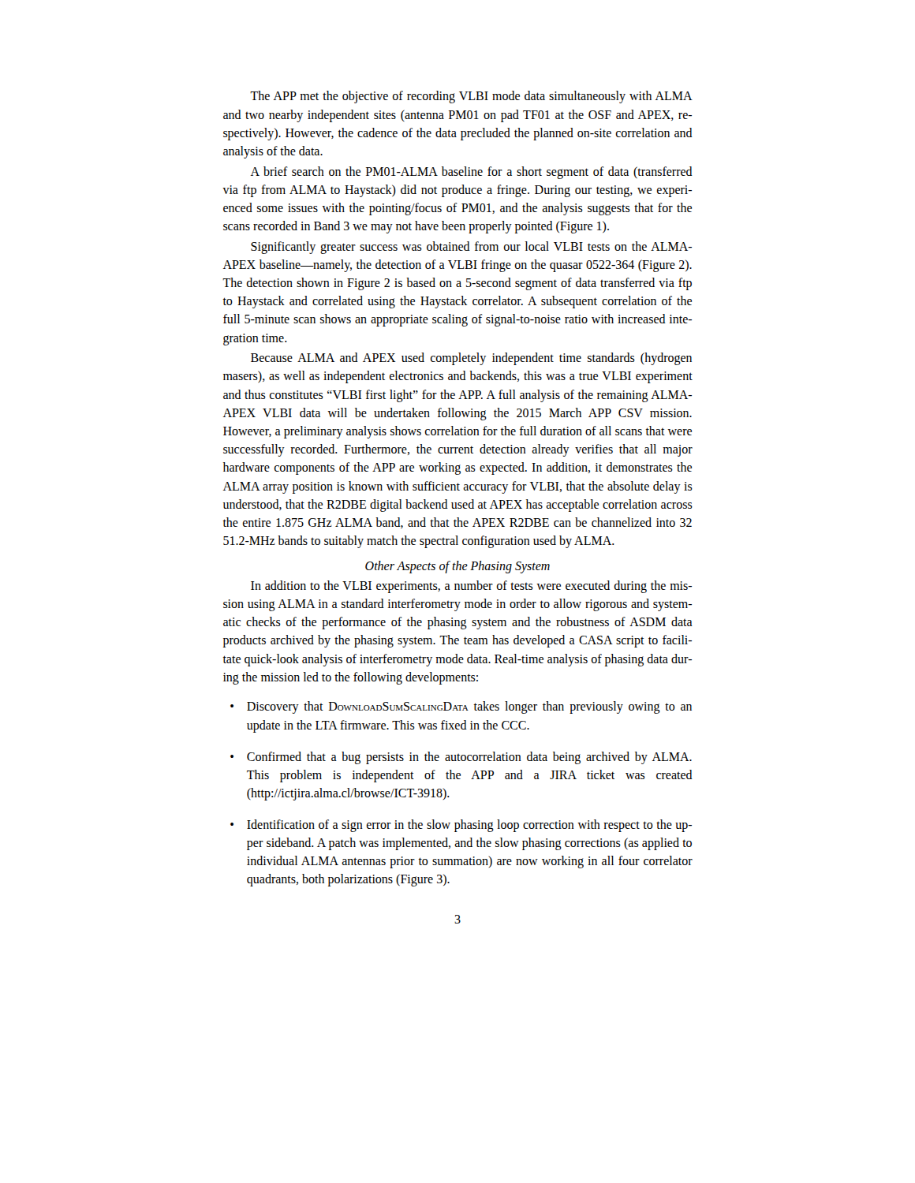The APP met the objective of recording VLBI mode data simultaneously with ALMA and two nearby independent sites (antenna PM01 on pad TF01 at the OSF and APEX, respectively). However, the cadence of the data precluded the planned on-site correlation and analysis of the data.
A brief search on the PM01-ALMA baseline for a short segment of data (transferred via ftp from ALMA to Haystack) did not produce a fringe. During our testing, we experienced some issues with the pointing/focus of PM01, and the analysis suggests that for the scans recorded in Band 3 we may not have been properly pointed (Figure 1).
Significantly greater success was obtained from our local VLBI tests on the ALMA-APEX baseline—namely, the detection of a VLBI fringe on the quasar 0522-364 (Figure 2). The detection shown in Figure 2 is based on a 5-second segment of data transferred via ftp to Haystack and correlated using the Haystack correlator. A subsequent correlation of the full 5-minute scan shows an appropriate scaling of signal-to-noise ratio with increased integration time.
Because ALMA and APEX used completely independent time standards (hydrogen masers), as well as independent electronics and backends, this was a true VLBI experiment and thus constitutes “VLBI first light” for the APP. A full analysis of the remaining ALMA-APEX VLBI data will be undertaken following the 2015 March APP CSV mission. However, a preliminary analysis shows correlation for the full duration of all scans that were successfully recorded. Furthermore, the current detection already verifies that all major hardware components of the APP are working as expected. In addition, it demonstrates the ALMA array position is known with sufficient accuracy for VLBI, that the absolute delay is understood, that the R2DBE digital backend used at APEX has acceptable correlation across the entire 1.875 GHz ALMA band, and that the APEX R2DBE can be channelized into 32 51.2-MHz bands to suitably match the spectral configuration used by ALMA.
Other Aspects of the Phasing System
In addition to the VLBI experiments, a number of tests were executed during the mission using ALMA in a standard interferometry mode in order to allow rigorous and systematic checks of the performance of the phasing system and the robustness of ASDM data products archived by the phasing system. The team has developed a CASA script to facilitate quick-look analysis of interferometry mode data. Real-time analysis of phasing data during the mission led to the following developments:
Discovery that DownloadSumScalingData takes longer than previously owing to an update in the LTA firmware. This was fixed in the CCC.
Confirmed that a bug persists in the autocorrelation data being archived by ALMA. This problem is independent of the APP and a JIRA ticket was created (http://ictjira.alma.cl/browse/ICT-3918).
Identification of a sign error in the slow phasing loop correction with respect to the upper sideband. A patch was implemented, and the slow phasing corrections (as applied to individual ALMA antennas prior to summation) are now working in all four correlator quadrants, both polarizations (Figure 3).
3